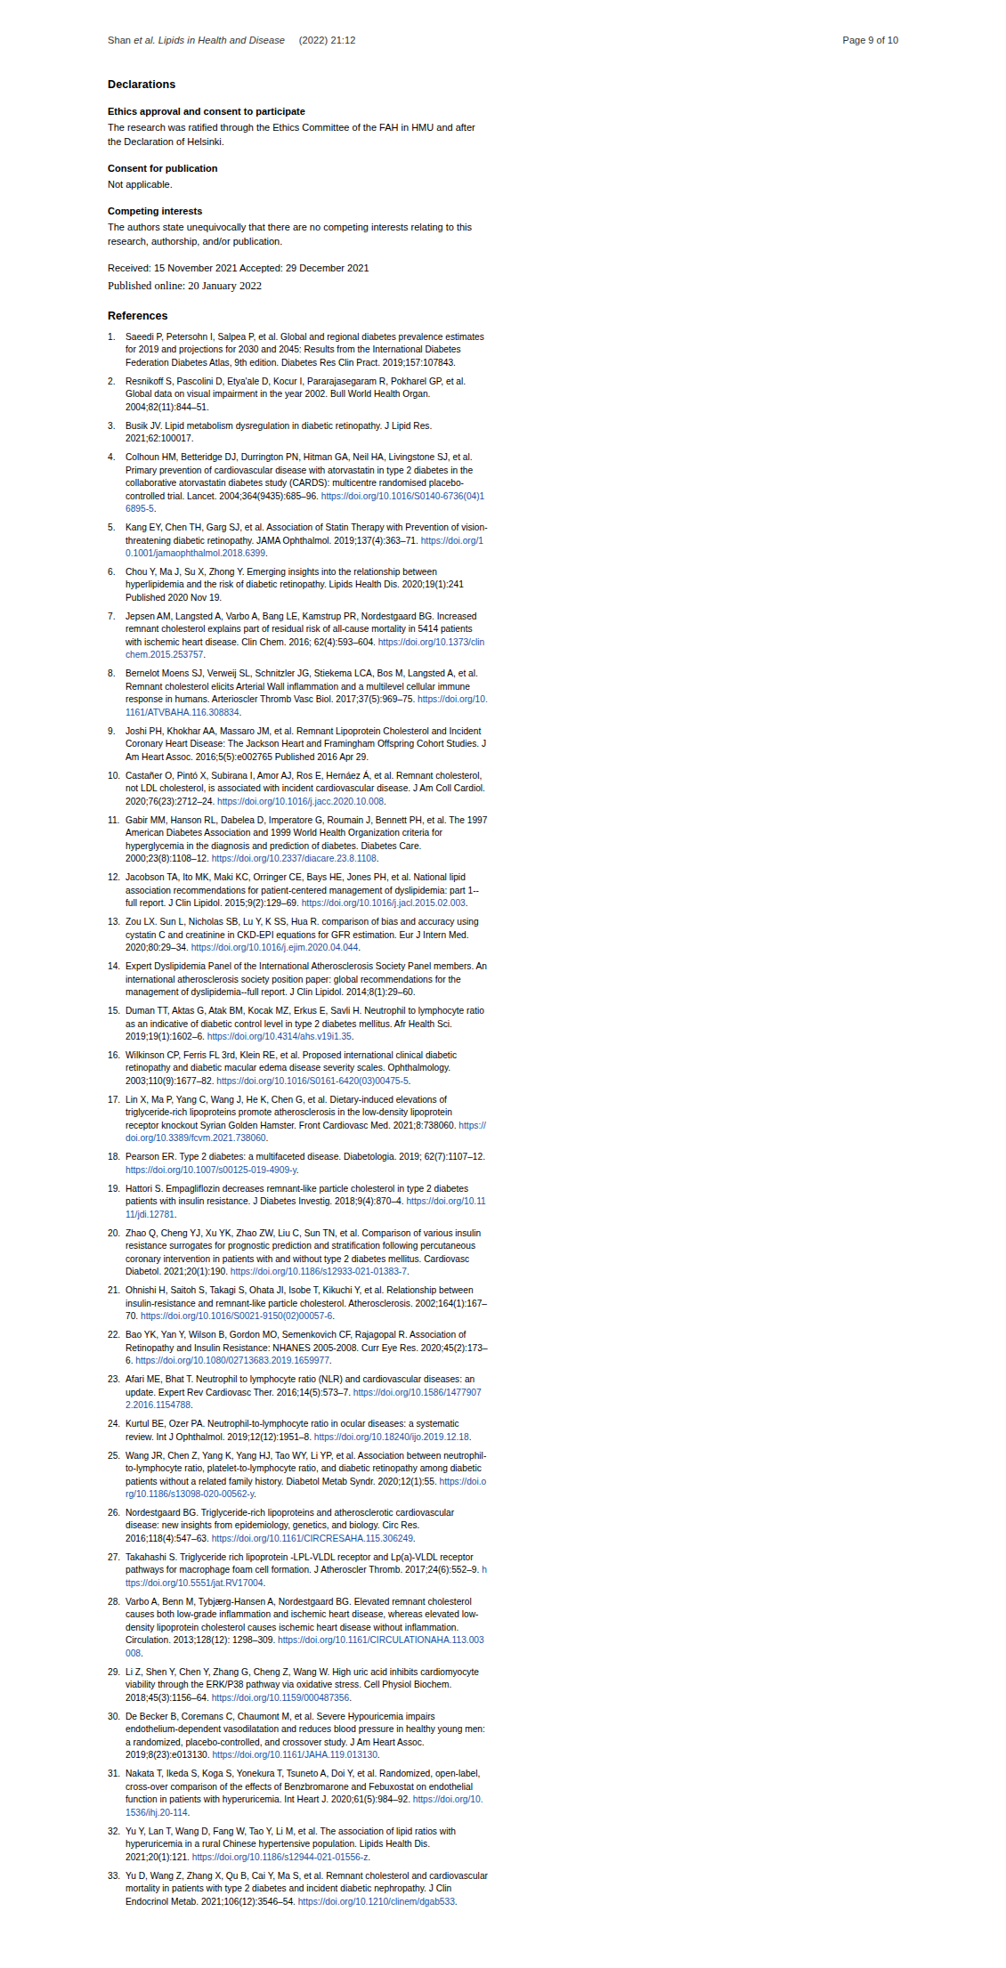Shan et al. Lipids in Health and Disease (2022) 21:12
Page 9 of 10
Declarations
Ethics approval and consent to participate
The research was ratified through the Ethics Committee of the FAH in HMU and after the Declaration of Helsinki.
Consent for publication
Not applicable.
Competing interests
The authors state unequivocally that there are no competing interests relating to this research, authorship, and/or publication.
Received: 15 November 2021 Accepted: 29 December 2021
Published online: 20 January 2022
References
Saeedi P, Petersohn I, Salpea P, et al. Global and regional diabetes prevalence estimates for 2019 and projections for 2030 and 2045: Results from the International Diabetes Federation Diabetes Atlas, 9th edition. Diabetes Res Clin Pract. 2019;157:107843.
Resnikoff S, Pascolini D, Etya'ale D, Kocur I, Pararajasegaram R, Pokharel GP, et al. Global data on visual impairment in the year 2002. Bull World Health Organ. 2004;82(11):844–51.
Busik JV. Lipid metabolism dysregulation in diabetic retinopathy. J Lipid Res. 2021;62:100017.
Colhoun HM, Betteridge DJ, Durrington PN, Hitman GA, Neil HA, Livingstone SJ, et al. Primary prevention of cardiovascular disease with atorvastatin in type 2 diabetes in the collaborative atorvastatin diabetes study (CARDS): multicentre randomised placebo-controlled trial. Lancet. 2004;364(9435):685–96. https://doi.org/10.1016/S0140-6736(04)16895-5.
Kang EY, Chen TH, Garg SJ, et al. Association of Statin Therapy with Prevention of vision-threatening diabetic retinopathy. JAMA Ophthalmol. 2019;137(4):363–71. https://doi.org/10.1001/jamaophthalmol.2018.6399.
Chou Y, Ma J, Su X, Zhong Y. Emerging insights into the relationship between hyperlipidemia and the risk of diabetic retinopathy. Lipids Health Dis. 2020;19(1):241 Published 2020 Nov 19.
Jepsen AM, Langsted A, Varbo A, Bang LE, Kamstrup PR, Nordestgaard BG. Increased remnant cholesterol explains part of residual risk of all-cause mortality in 5414 patients with ischemic heart disease. Clin Chem. 2016; 62(4):593–604. https://doi.org/10.1373/clinchem.2015.253757.
Bernelot Moens SJ, Verweij SL, Schnitzler JG, Stiekema LCA, Bos M, Langsted A, et al. Remnant cholesterol elicits Arterial Wall inflammation and a multilevel cellular immune response in humans. Arterioscler Thromb Vasc Biol. 2017;37(5):969–75. https://doi.org/10.1161/ATVBAHA.116.308834.
Joshi PH, Khokhar AA, Massaro JM, et al. Remnant Lipoprotein Cholesterol and Incident Coronary Heart Disease: The Jackson Heart and Framingham Offspring Cohort Studies. J Am Heart Assoc. 2016;5(5):e002765 Published 2016 Apr 29.
Castañer O, Pintó X, Subirana I, Amor AJ, Ros E, Hernáez Á, et al. Remnant cholesterol, not LDL cholesterol, is associated with incident cardiovascular disease. J Am Coll Cardiol. 2020;76(23):2712–24. https://doi.org/10.1016/j.jacc.2020.10.008.
Gabir MM, Hanson RL, Dabelea D, Imperatore G, Roumain J, Bennett PH, et al. The 1997 American Diabetes Association and 1999 World Health Organization criteria for hyperglycemia in the diagnosis and prediction of diabetes. Diabetes Care. 2000;23(8):1108–12. https://doi.org/10.2337/diacare.23.8.1108.
Jacobson TA, Ito MK, Maki KC, Orringer CE, Bays HE, Jones PH, et al. National lipid association recommendations for patient-centered management of dyslipidemia: part 1--full report. J Clin Lipidol. 2015;9(2):129–69. https://doi.org/10.1016/j.jacl.2015.02.003.
Zou LX. Sun L, Nicholas SB, Lu Y, K SS, Hua R. comparison of bias and accuracy using cystatin C and creatinine in CKD-EPI equations for GFR estimation. Eur J Intern Med. 2020;80:29–34. https://doi.org/10.1016/j.ejim.2020.04.044.
Expert Dyslipidemia Panel of the International Atherosclerosis Society Panel members. An international atherosclerosis society position paper: global recommendations for the management of dyslipidemia--full report. J Clin Lipidol. 2014;8(1):29–60.
Duman TT, Aktas G, Atak BM, Kocak MZ, Erkus E, Savli H. Neutrophil to lymphocyte ratio as an indicative of diabetic control level in type 2 diabetes mellitus. Afr Health Sci. 2019;19(1):1602–6. https://doi.org/10.4314/ahs.v19i1.35.
Wilkinson CP, Ferris FL 3rd, Klein RE, et al. Proposed international clinical diabetic retinopathy and diabetic macular edema disease severity scales. Ophthalmology. 2003;110(9):1677–82. https://doi.org/10.1016/S0161-6420(03)00475-5.
Lin X, Ma P, Yang C, Wang J, He K, Chen G, et al. Dietary-induced elevations of triglyceride-rich lipoproteins promote atherosclerosis in the low-density lipoprotein receptor knockout Syrian Golden Hamster. Front Cardiovasc Med. 2021;8:738060. https://doi.org/10.3389/fcvm.2021.738060.
Pearson ER. Type 2 diabetes: a multifaceted disease. Diabetologia. 2019; 62(7):1107–12. https://doi.org/10.1007/s00125-019-4909-y.
Hattori S. Empagliflozin decreases remnant-like particle cholesterol in type 2 diabetes patients with insulin resistance. J Diabetes Investig. 2018;9(4):870–4. https://doi.org/10.1111/jdi.12781.
Zhao Q, Cheng YJ, Xu YK, Zhao ZW, Liu C, Sun TN, et al. Comparison of various insulin resistance surrogates for prognostic prediction and stratification following percutaneous coronary intervention in patients with and without type 2 diabetes mellitus. Cardiovasc Diabetol. 2021;20(1):190. https://doi.org/10.1186/s12933-021-01383-7.
Ohnishi H, Saitoh S, Takagi S, Ohata JI, Isobe T, Kikuchi Y, et al. Relationship between insulin-resistance and remnant-like particle cholesterol. Atherosclerosis. 2002;164(1):167–70. https://doi.org/10.1016/S0021-9150(02)00057-6.
Bao YK, Yan Y, Wilson B, Gordon MO, Semenkovich CF, Rajagopal R. Association of Retinopathy and Insulin Resistance: NHANES 2005-2008. Curr Eye Res. 2020;45(2):173–6. https://doi.org/10.1080/02713683.2019.1659977.
Afari ME, Bhat T. Neutrophil to lymphocyte ratio (NLR) and cardiovascular diseases: an update. Expert Rev Cardiovasc Ther. 2016;14(5):573–7. https://doi.org/10.1586/14779072.2016.1154788.
Kurtul BE, Ozer PA. Neutrophil-to-lymphocyte ratio in ocular diseases: a systematic review. Int J Ophthalmol. 2019;12(12):1951–8. https://doi.org/10.18240/ijo.2019.12.18.
Wang JR, Chen Z, Yang K, Yang HJ, Tao WY, Li YP, et al. Association between neutrophil-to-lymphocyte ratio, platelet-to-lymphocyte ratio, and diabetic retinopathy among diabetic patients without a related family history. Diabetol Metab Syndr. 2020;12(1):55. https://doi.org/10.1186/s13098-020-00562-y.
Nordestgaard BG. Triglyceride-rich lipoproteins and atherosclerotic cardiovascular disease: new insights from epidemiology, genetics, and biology. Circ Res. 2016;118(4):547–63. https://doi.org/10.1161/CIRCRESAHA.115.306249.
Takahashi S. Triglyceride rich lipoprotein -LPL-VLDL receptor and Lp(a)-VLDL receptor pathways for macrophage foam cell formation. J Atheroscler Thromb. 2017;24(6):552–9. https://doi.org/10.5551/jat.RV17004.
Varbo A, Benn M, Tybjærg-Hansen A, Nordestgaard BG. Elevated remnant cholesterol causes both low-grade inflammation and ischemic heart disease, whereas elevated low-density lipoprotein cholesterol causes ischemic heart disease without inflammation. Circulation. 2013;128(12): 1298–309. https://doi.org/10.1161/CIRCULATIONAHA.113.003008.
Li Z, Shen Y, Chen Y, Zhang G, Cheng Z, Wang W. High uric acid inhibits cardiomyocyte viability through the ERK/P38 pathway via oxidative stress. Cell Physiol Biochem. 2018;45(3):1156–64. https://doi.org/10.1159/000487356.
De Becker B, Coremans C, Chaumont M, et al. Severe Hypouricemia impairs endothelium-dependent vasodilatation and reduces blood pressure in healthy young men: a randomized, placebo-controlled, and crossover study. J Am Heart Assoc. 2019;8(23):e013130. https://doi.org/10.1161/JAHA.119.013130.
Nakata T, Ikeda S, Koga S, Yonekura T, Tsuneto A, Doi Y, et al. Randomized, open-label, cross-over comparison of the effects of Benzbromarone and Febuxostat on endothelial function in patients with hyperuricemia. Int Heart J. 2020;61(5):984–92. https://doi.org/10.1536/ihj.20-114.
Yu Y, Lan T, Wang D, Fang W, Tao Y, Li M, et al. The association of lipid ratios with hyperuricemia in a rural Chinese hypertensive population. Lipids Health Dis. 2021;20(1):121. https://doi.org/10.1186/s12944-021-01556-z.
Yu D, Wang Z, Zhang X, Qu B, Cai Y, Ma S, et al. Remnant cholesterol and cardiovascular mortality in patients with type 2 diabetes and incident diabetic nephropathy. J Clin Endocrinol Metab. 2021;106(12):3546–54. https://doi.org/10.1210/clinem/dgab533.